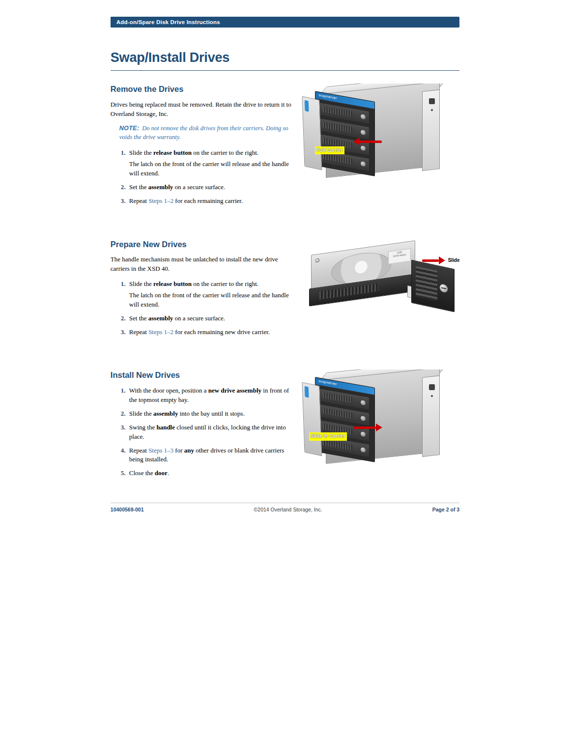Add-on/Spare Disk Drive Instructions
Swap/Install Drives
Remove the Drives
Drives being replaced must be removed. Retain the drive to return it to Overland Storage, Inc.
NOTE: Do not remove the disk drives from their carriers. Doing so voids the drive warranty.
Slide the release button on the carrier to the right.
The latch on the front of the carrier will release and the handle will extend.
Set the assembly on a secure surface.
Repeat Steps 1–2 for each remaining carrier.
snapserver
Pull Carrier
Prepare New Drives
The handle mechanism must be unlatched to install the new drive carriers in the XSD 40.
Slide the release button on the carrier to the right.
The latch on the front of the carrier will release and the handle will extend.
Set the assembly on a secure surface.
Repeat Steps 1–2 for each remaining new drive carrier.
HDD
SATA 6Gb/s
Slide Right
Install New Drives
With the door open, position a new drive assembly in front of the topmost empty bay.
Slide the assembly into the bay until it stops.
Swing the handle closed until it clicks, locking the drive into place.
Repeat Steps 1–3 for any other drives or blank drive carriers being installed.
Close the door.
snapserver
Slide In Carrier
10400569-001 Page 2 of 3
©2014 Overland Storage, Inc.